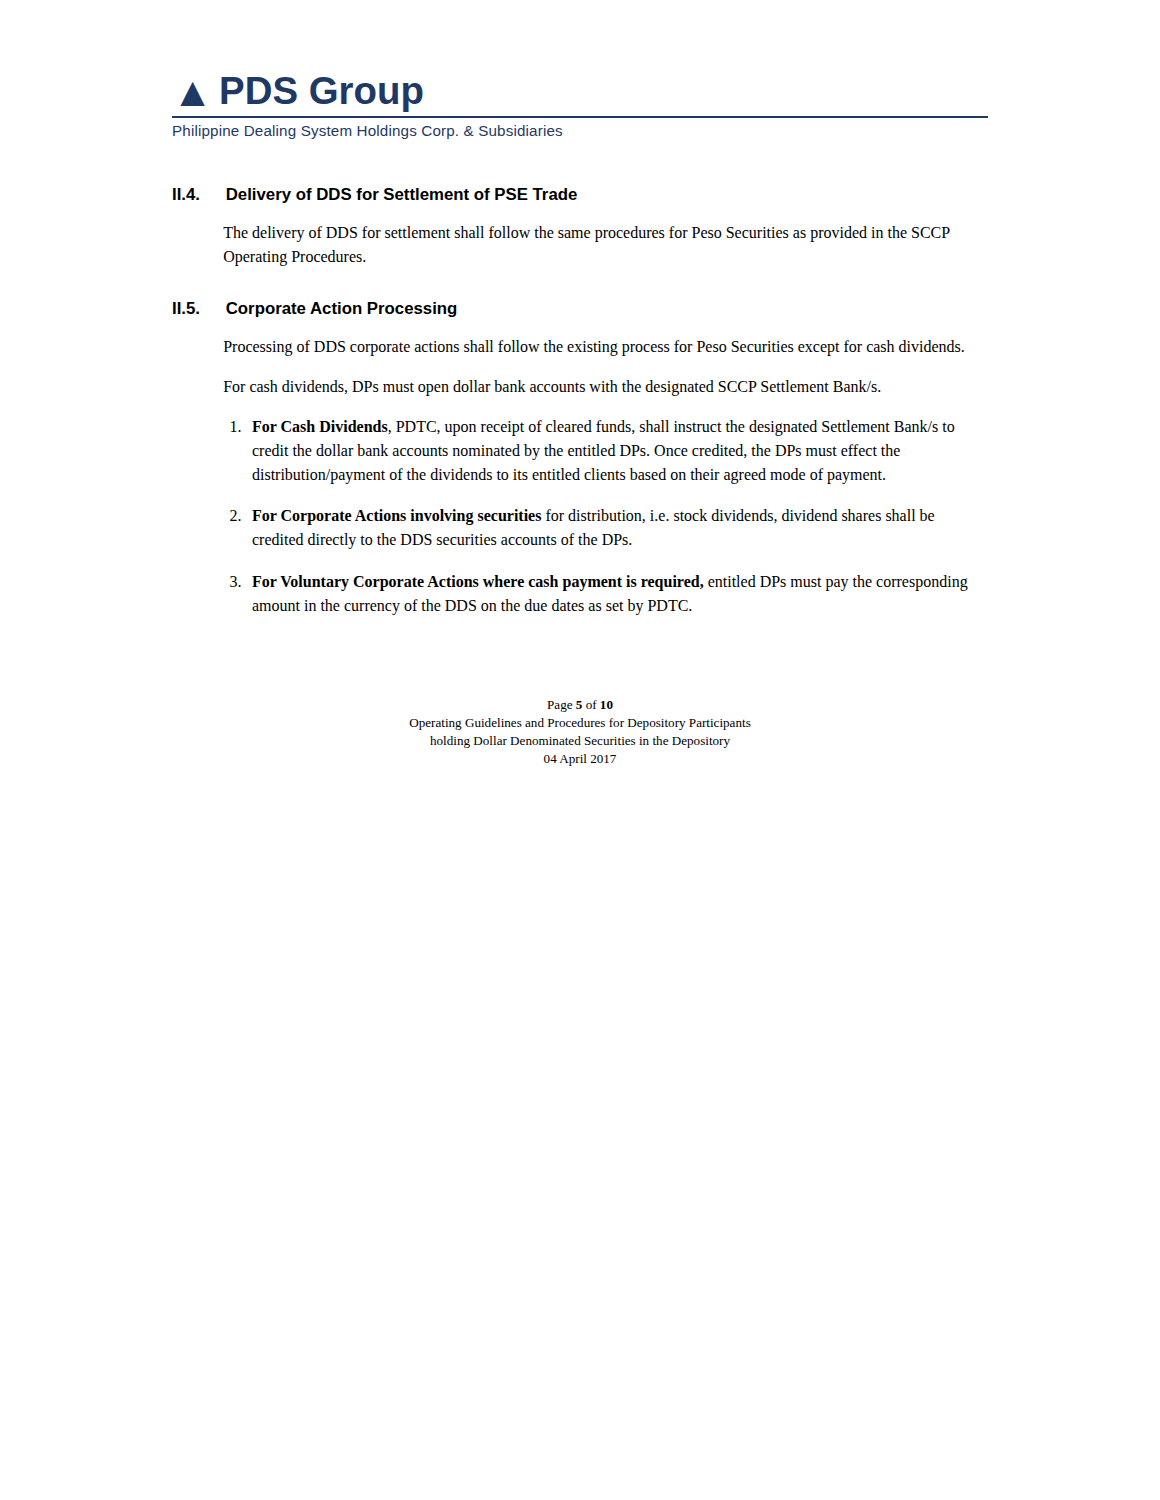▲
PDS Group
Philippine Dealing System Holdings Corp. & Subsidiaries
II.4. Delivery of DDS for Settlement of PSE Trade
The delivery of DDS for settlement shall follow the same procedures for Peso Securities as provided in the SCCP Operating Procedures.
II.5. Corporate Action Processing
Processing of DDS corporate actions shall follow the existing process for Peso Securities except for cash dividends.
For cash dividends, DPs must open dollar bank accounts with the designated SCCP Settlement Bank/s.
For Cash Dividends, PDTC, upon receipt of cleared funds, shall instruct the designated Settlement Bank/s to credit the dollar bank accounts nominated by the entitled DPs. Once credited, the DPs must effect the distribution/payment of the dividends to its entitled clients based on their agreed mode of payment.
For Corporate Actions involving securities for distribution, i.e. stock dividends, dividend shares shall be credited directly to the DDS securities accounts of the DPs.
For Voluntary Corporate Actions where cash payment is required, entitled DPs must pay the corresponding amount in the currency of the DDS on the due dates as set by PDTC.
Page 5 of 10
Operating Guidelines and Procedures for Depository Participants
holding Dollar Denominated Securities in the Depository
04 April 2017